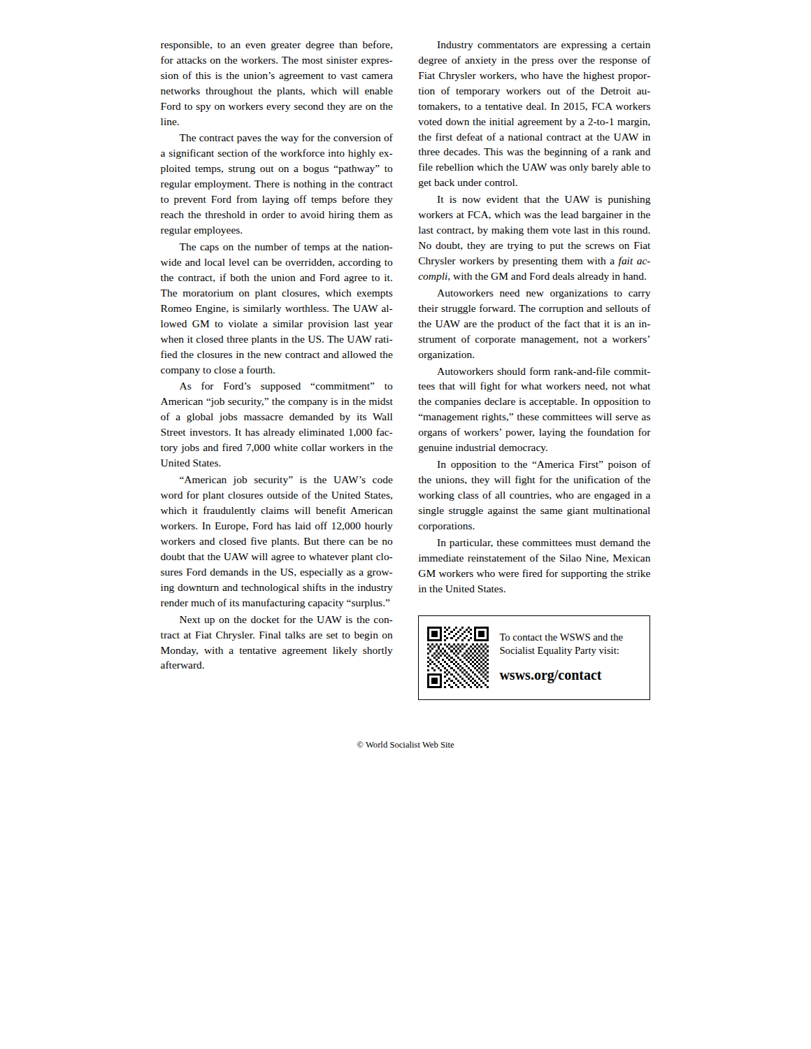responsible, to an even greater degree than before, for attacks on the workers. The most sinister expression of this is the union’s agreement to vast camera networks throughout the plants, which will enable Ford to spy on workers every second they are on the line.
The contract paves the way for the conversion of a significant section of the workforce into highly exploited temps, strung out on a bogus “pathway” to regular employment. There is nothing in the contract to prevent Ford from laying off temps before they reach the threshold in order to avoid hiring them as regular employees.
The caps on the number of temps at the nationwide and local level can be overridden, according to the contract, if both the union and Ford agree to it. The moratorium on plant closures, which exempts Romeo Engine, is similarly worthless. The UAW allowed GM to violate a similar provision last year when it closed three plants in the US. The UAW ratified the closures in the new contract and allowed the company to close a fourth.
As for Ford’s supposed “commitment” to American “job security,” the company is in the midst of a global jobs massacre demanded by its Wall Street investors. It has already eliminated 1,000 factory jobs and fired 7,000 white collar workers in the United States.
“American job security” is the UAW’s code word for plant closures outside of the United States, which it fraudulently claims will benefit American workers. In Europe, Ford has laid off 12,000 hourly workers and closed five plants. But there can be no doubt that the UAW will agree to whatever plant closures Ford demands in the US, especially as a growing downturn and technological shifts in the industry render much of its manufacturing capacity “surplus.”
Next up on the docket for the UAW is the contract at Fiat Chrysler. Final talks are set to begin on Monday, with a tentative agreement likely shortly afterward.
Industry commentators are expressing a certain degree of anxiety in the press over the response of Fiat Chrysler workers, who have the highest proportion of temporary workers out of the Detroit automakers, to a tentative deal. In 2015, FCA workers voted down the initial agreement by a 2-to-1 margin, the first defeat of a national contract at the UAW in three decades. This was the beginning of a rank and file rebellion which the UAW was only barely able to get back under control.
It is now evident that the UAW is punishing workers at FCA, which was the lead bargainer in the last contract, by making them vote last in this round. No doubt, they are trying to put the screws on Fiat Chrysler workers by presenting them with a fait accompli, with the GM and Ford deals already in hand.
Autoworkers need new organizations to carry their struggle forward. The corruption and sellouts of the UAW are the product of the fact that it is an instrument of corporate management, not a workers’ organization.
Autoworkers should form rank-and-file committees that will fight for what workers need, not what the companies declare is acceptable. In opposition to “management rights,” these committees will serve as organs of workers’ power, laying the foundation for genuine industrial democracy.
In opposition to the “America First” poison of the unions, they will fight for the unification of the working class of all countries, who are engaged in a single struggle against the same giant multinational corporations.
In particular, these committees must demand the immediate reinstatement of the Silao Nine, Mexican GM workers who were fired for supporting the strike in the United States.
To contact the WSWS and the Socialist Equality Party visit:
wsws.org/contact
© World Socialist Web Site